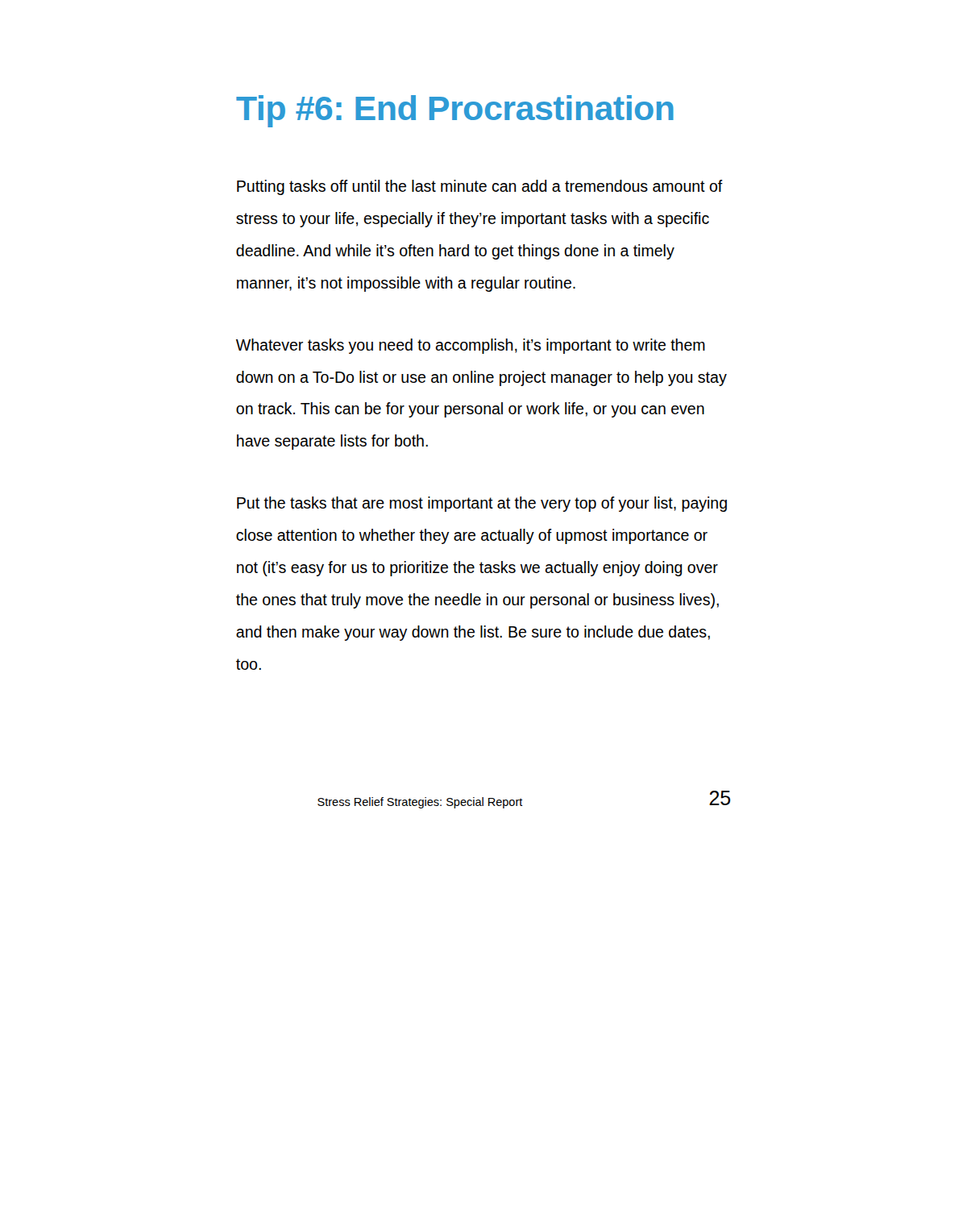Tip #6: End Procrastination
Putting tasks off until the last minute can add a tremendous amount of stress to your life, especially if they’re important tasks with a specific deadline. And while it’s often hard to get things done in a timely manner, it’s not impossible with a regular routine.
Whatever tasks you need to accomplish, it’s important to write them down on a To-Do list or use an online project manager to help you stay on track. This can be for your personal or work life, or you can even have separate lists for both.
Put the tasks that are most important at the very top of your list, paying close attention to whether they are actually of upmost importance or not (it’s easy for us to prioritize the tasks we actually enjoy doing over the ones that truly move the needle in our personal or business lives), and then make your way down the list. Be sure to include due dates, too.
Stress Relief Strategies: Special Report 25